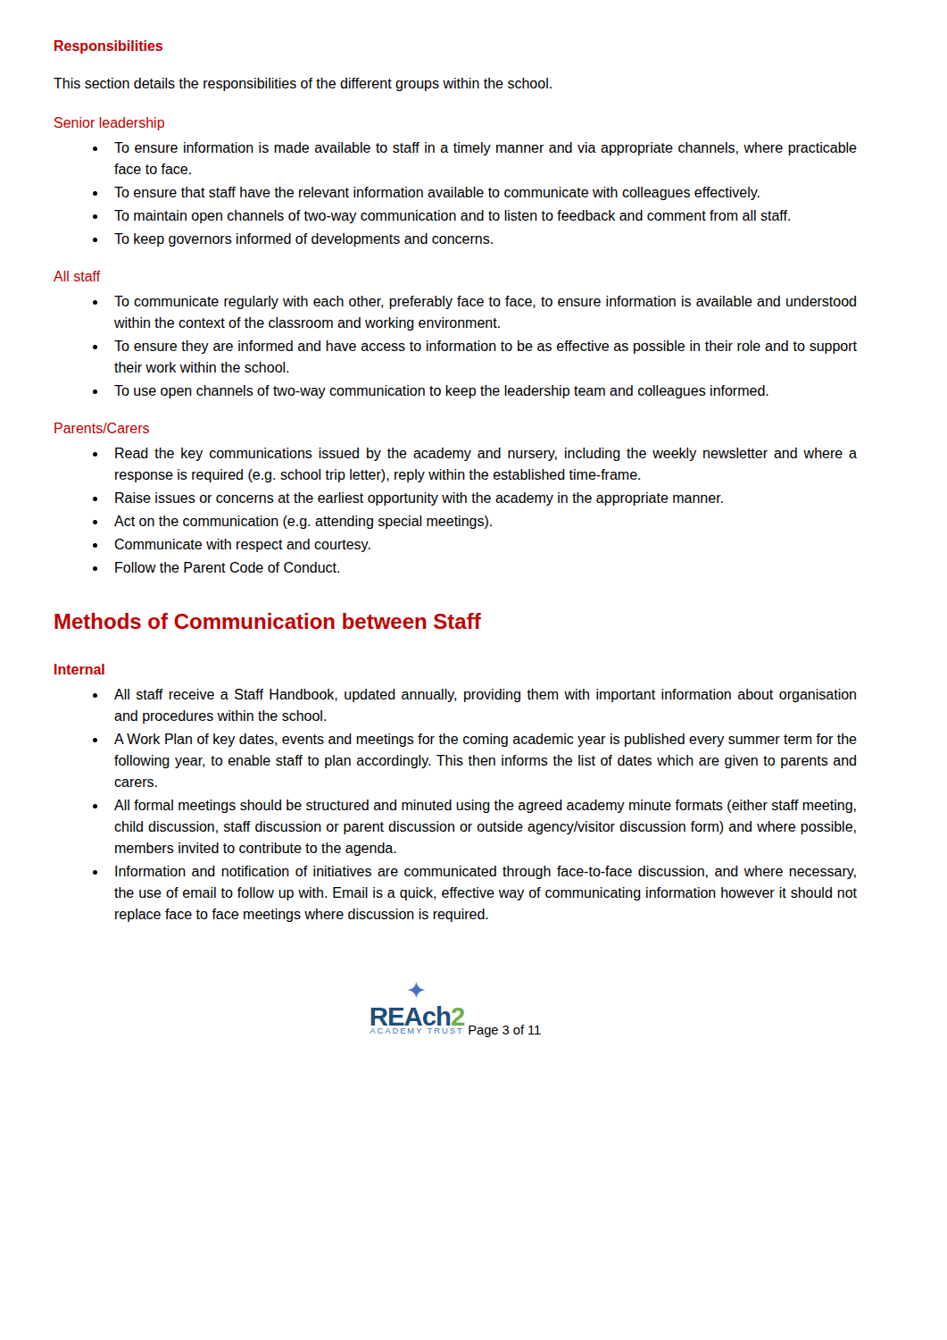Responsibilities
This section details the responsibilities of the different groups within the school.
Senior leadership
To ensure information is made available to staff in a timely manner and via appropriate channels, where practicable face to face.
To ensure that staff have the relevant information available to communicate with colleagues effectively.
To maintain open channels of two-way communication and to listen to feedback and comment from all staff.
To keep governors informed of developments and concerns.
All staff
To communicate regularly with each other, preferably face to face, to ensure information is available and understood within the context of the classroom and working environment.
To ensure they are informed and have access to information to be as effective as possible in their role and to support their work within the school.
To use open channels of two-way communication to keep the leadership team and colleagues informed.
Parents/Carers
Read the key communications issued by the academy and nursery, including the weekly newsletter and where a response is required (e.g. school trip letter), reply within the established time-frame.
Raise issues or concerns at the earliest opportunity with the academy in the appropriate manner.
Act on the communication (e.g. attending special meetings).
Communicate with respect and courtesy.
Follow the Parent Code of Conduct.
Methods of Communication between Staff
Internal
All staff receive a Staff Handbook, updated annually, providing them with important information about organisation and procedures within the school.
A Work Plan of key dates, events and meetings for the coming academic year is published every summer term for the following year, to enable staff to plan accordingly. This then informs the list of dates which are given to parents and carers.
All formal meetings should be structured and minuted using the agreed academy minute formats (either staff meeting, child discussion, staff discussion or parent discussion or outside agency/visitor discussion form) and where possible, members invited to contribute to the agenda.
Information and notification of initiatives are communicated through face-to-face discussion, and where necessary, the use of email to follow up with. Email is a quick, effective way of communicating information however it should not replace face to face meetings where discussion is required.
✦
REAch 2
ACADEMY TRUST
Page 3 of 11